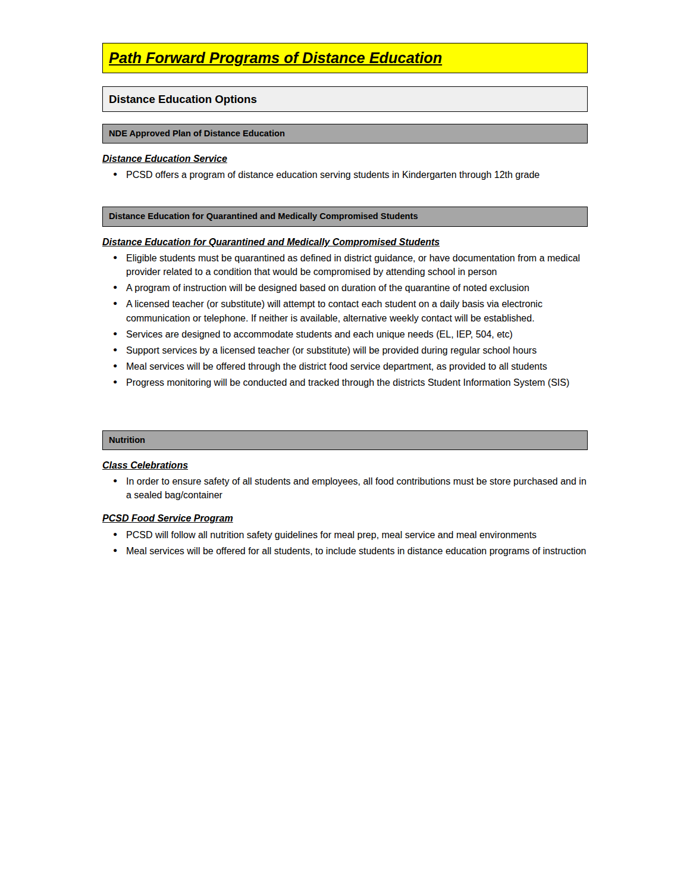Path Forward Programs of Distance Education
Distance Education Options
NDE Approved Plan of Distance Education
Distance Education Service
PCSD offers a program of distance education serving students in Kindergarten through 12th grade
Distance Education for Quarantined and Medically Compromised Students
Distance Education for Quarantined and Medically Compromised Students
Eligible students must be quarantined as defined in district guidance, or have documentation from a medical provider related to a condition that would be compromised by attending school in person
A program of instruction will be designed based on duration of the quarantine of noted exclusion
A licensed teacher (or substitute) will attempt to contact each student on a daily basis via electronic communication or telephone. If neither is available, alternative weekly contact will be established.
Services are designed to accommodate students and each unique needs (EL, IEP, 504, etc)
Support services by a licensed teacher (or substitute) will be provided during regular school hours
Meal services will be offered through the district food service department, as provided to all students
Progress monitoring will be conducted and tracked through the districts Student Information System (SIS)
Nutrition
Class Celebrations
In order to ensure safety of all students and employees, all food contributions must be store purchased and in a sealed bag/container
PCSD Food Service Program
PCSD will follow all nutrition safety guidelines for meal prep, meal service and meal environments
Meal services will be offered for all students, to include students in distance education programs of instruction